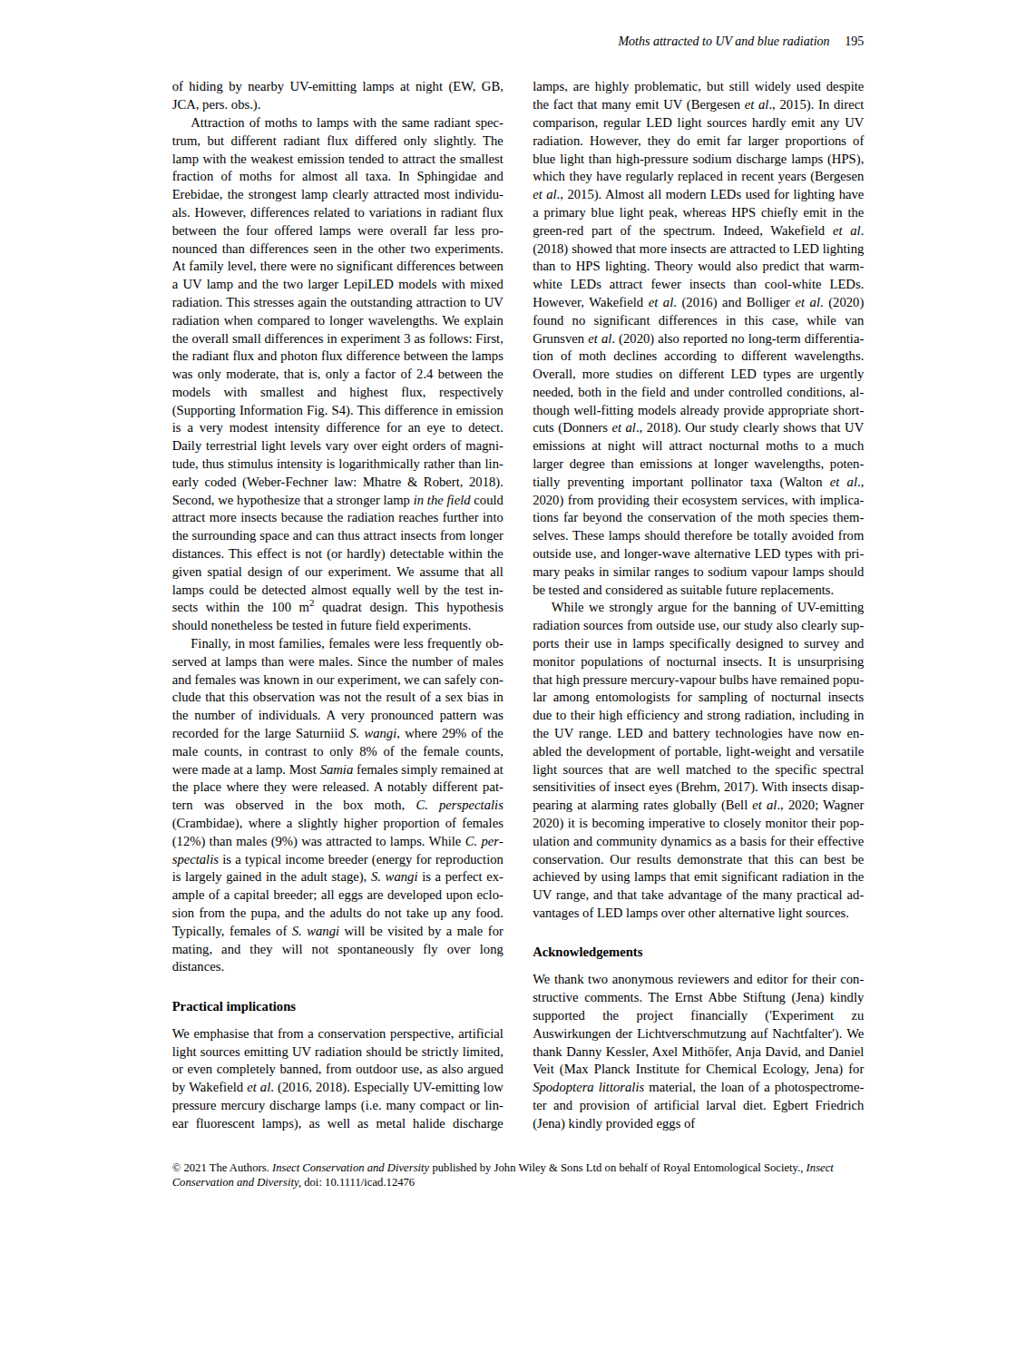Moths attracted to UV and blue radiation 195
of hiding by nearby UV-emitting lamps at night (EW, GB, JCA, pers. obs.).
Attraction of moths to lamps with the same radiant spectrum, but different radiant flux differed only slightly. The lamp with the weakest emission tended to attract the smallest fraction of moths for almost all taxa. In Sphingidae and Erebidae, the strongest lamp clearly attracted most individuals. However, differences related to variations in radiant flux between the four offered lamps were overall far less pronounced than differences seen in the other two experiments. At family level, there were no significant differences between a UV lamp and the two larger LepiLED models with mixed radiation. This stresses again the outstanding attraction to UV radiation when compared to longer wavelengths. We explain the overall small differences in experiment 3 as follows: First, the radiant flux and photon flux difference between the lamps was only moderate, that is, only a factor of 2.4 between the models with smallest and highest flux, respectively (Supporting Information Fig. S4). This difference in emission is a very modest intensity difference for an eye to detect. Daily terrestrial light levels vary over eight orders of magnitude, thus stimulus intensity is logarithmically rather than linearly coded (Weber-Fechner law: Mhatre & Robert, 2018). Second, we hypothesize that a stronger lamp in the field could attract more insects because the radiation reaches further into the surrounding space and can thus attract insects from longer distances. This effect is not (or hardly) detectable within the given spatial design of our experiment. We assume that all lamps could be detected almost equally well by the test insects within the 100 m2 quadrat design. This hypothesis should nonetheless be tested in future field experiments.
Finally, in most families, females were less frequently observed at lamps than were males. Since the number of males and females was known in our experiment, we can safely conclude that this observation was not the result of a sex bias in the number of individuals. A very pronounced pattern was recorded for the large Saturniid S. wangi, where 29% of the male counts, in contrast to only 8% of the female counts, were made at a lamp. Most Samia females simply remained at the place where they were released. A notably different pattern was observed in the box moth, C. perspectalis (Crambidae), where a slightly higher proportion of females (12%) than males (9%) was attracted to lamps. While C. perspectalis is a typical income breeder (energy for reproduction is largely gained in the adult stage), S. wangi is a perfect example of a capital breeder; all eggs are developed upon eclosion from the pupa, and the adults do not take up any food. Typically, females of S. wangi will be visited by a male for mating, and they will not spontaneously fly over long distances.
Practical implications
We emphasise that from a conservation perspective, artificial light sources emitting UV radiation should be strictly limited, or even completely banned, from outdoor use, as also argued by Wakefield et al. (2016, 2018). Especially UV-emitting low pressure mercury discharge lamps (i.e. many compact or linear fluorescent lamps), as well as metal halide discharge lamps, are highly problematic, but still widely used despite the fact that many emit UV (Bergesen et al., 2015). In direct comparison, regular LED light sources hardly emit any UV radiation. However, they do emit far larger proportions of blue light than high-pressure sodium discharge lamps (HPS), which they have regularly replaced in recent years (Bergesen et al., 2015). Almost all modern LEDs used for lighting have a primary blue light peak, whereas HPS chiefly emit in the green-red part of the spectrum. Indeed, Wakefield et al. (2018) showed that more insects are attracted to LED lighting than to HPS lighting. Theory would also predict that warm-white LEDs attract fewer insects than cool-white LEDs. However, Wakefield et al. (2016) and Bolliger et al. (2020) found no significant differences in this case, while van Grunsven et al. (2020) also reported no long-term differentiation of moth declines according to different wavelengths. Overall, more studies on different LED types are urgently needed, both in the field and under controlled conditions, although well-fitting models already provide appropriate shortcuts (Donners et al., 2018). Our study clearly shows that UV emissions at night will attract nocturnal moths to a much larger degree than emissions at longer wavelengths, potentially preventing important pollinator taxa (Walton et al., 2020) from providing their ecosystem services, with implications far beyond the conservation of the moth species themselves. These lamps should therefore be totally avoided from outside use, and longer-wave alternative LED types with primary peaks in similar ranges to sodium vapour lamps should be tested and considered as suitable future replacements.
While we strongly argue for the banning of UV-emitting radiation sources from outside use, our study also clearly supports their use in lamps specifically designed to survey and monitor populations of nocturnal insects. It is unsurprising that high pressure mercury-vapour bulbs have remained popular among entomologists for sampling of nocturnal insects due to their high efficiency and strong radiation, including in the UV range. LED and battery technologies have now enabled the development of portable, light-weight and versatile light sources that are well matched to the specific spectral sensitivities of insect eyes (Brehm, 2017). With insects disappearing at alarming rates globally (Bell et al., 2020; Wagner 2020) it is becoming imperative to closely monitor their population and community dynamics as a basis for their effective conservation. Our results demonstrate that this can best be achieved by using lamps that emit significant radiation in the UV range, and that take advantage of the many practical advantages of LED lamps over other alternative light sources.
Acknowledgements
We thank two anonymous reviewers and editor for their constructive comments. The Ernst Abbe Stiftung (Jena) kindly supported the project financially ('Experiment zu Auswirkungen der Lichtverschmutzung auf Nachtfalter'). We thank Danny Kessler, Axel Mithöfer, Anja David, and Daniel Veit (Max Planck Institute for Chemical Ecology, Jena) for Spodoptera littoralis material, the loan of a photospectrometer and provision of artificial larval diet. Egbert Friedrich (Jena) kindly provided eggs of
© 2021 The Authors. Insect Conservation and Diversity published by John Wiley & Sons Ltd on behalf of Royal Entomological Society., Insect Conservation and Diversity, doi: 10.1111/icad.12476